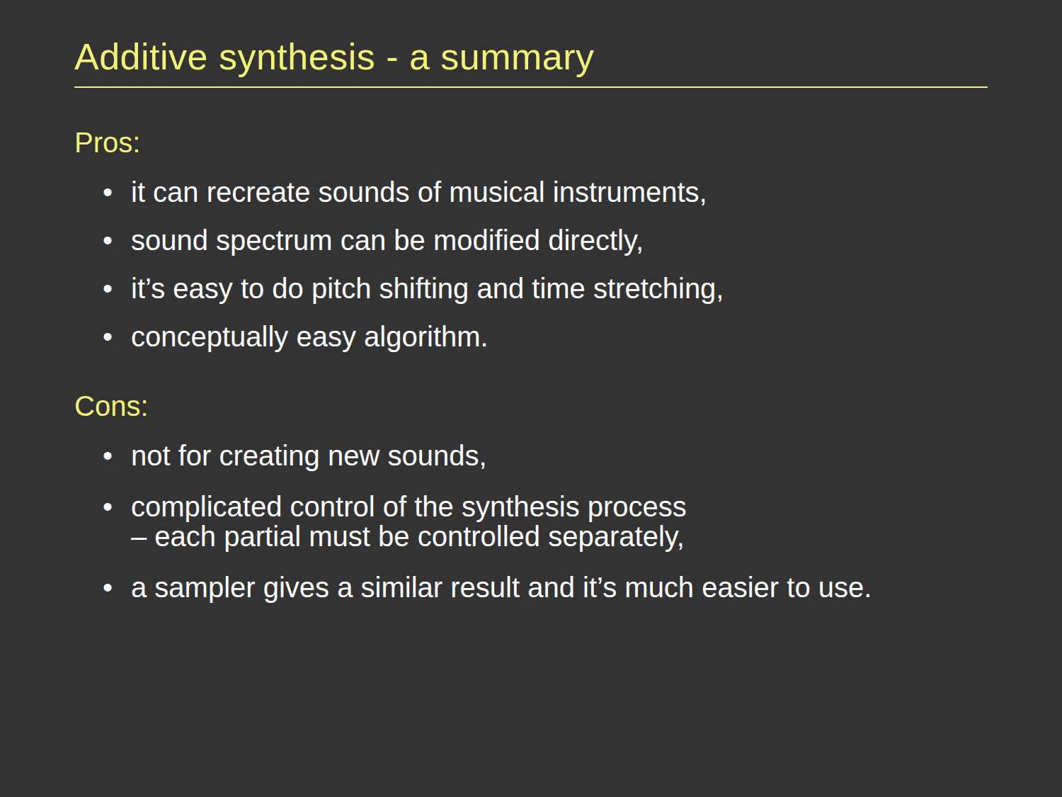Additive synthesis - a summary
Pros:
it can recreate sounds of musical instruments,
sound spectrum can be modified directly,
it’s easy to do pitch shifting and time stretching,
conceptually easy algorithm.
Cons:
not for creating new sounds,
complicated control of the synthesis process
– each partial must be controlled separately,
a sampler gives a similar result and it’s much easier to use.